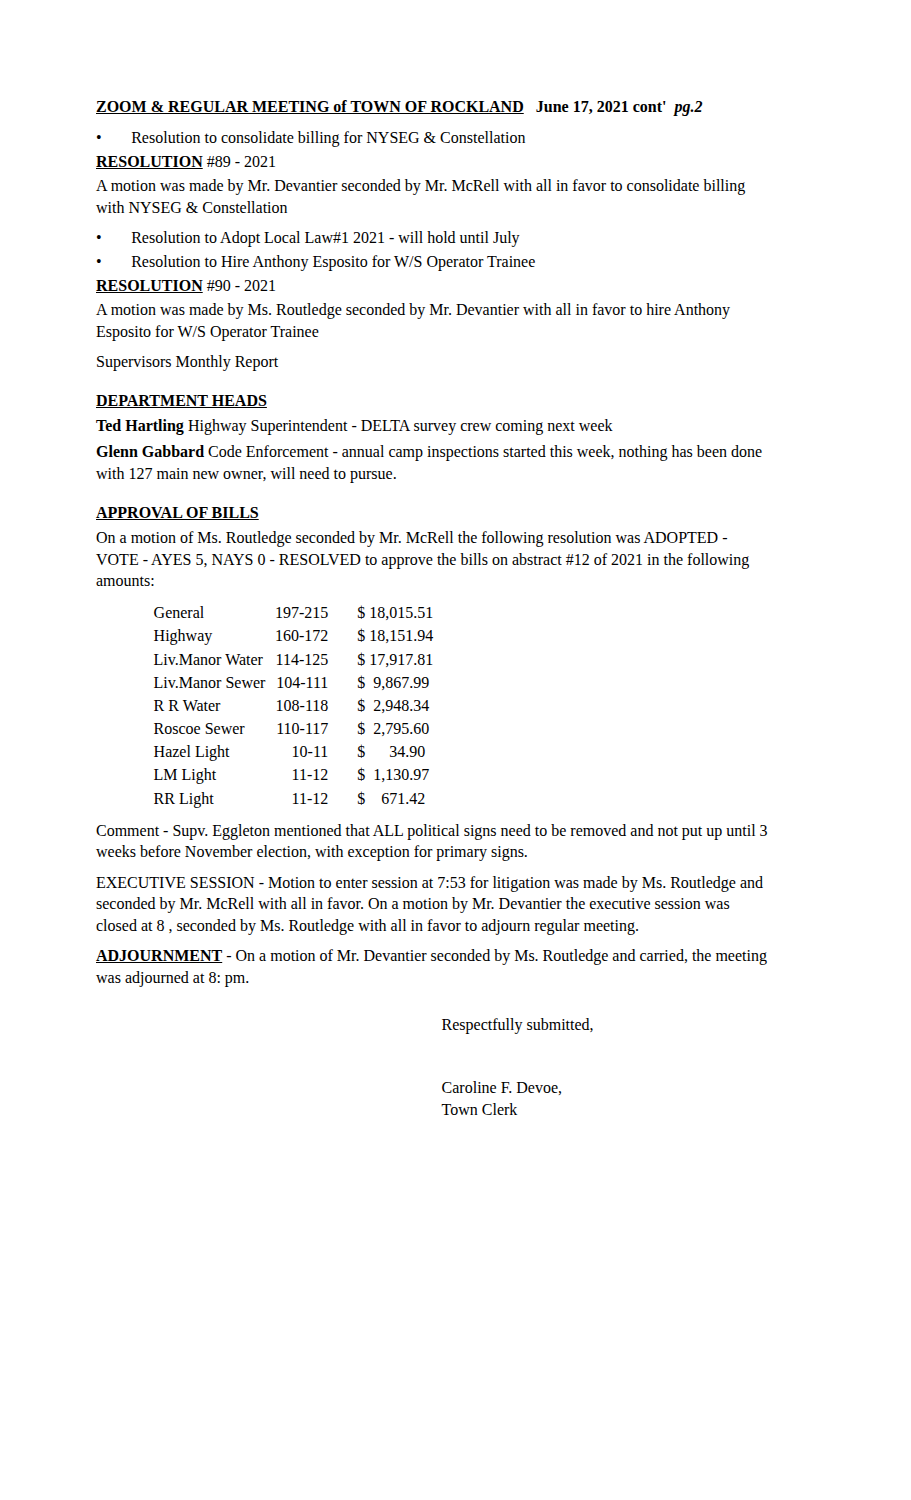ZOOM & REGULAR MEETING of TOWN OF ROCKLAND
June 17, 2021 cont' pg.2
•Resolution to consolidate billing for NYSEG & Constellation
RESOLUTION #89 - 2021
A motion was made by Mr. Devantier seconded by Mr. McRell with all in favor to consolidate billing with NYSEG & Constellation
•Resolution to Adopt Local Law#1 2021 - will hold until July
•Resolution to Hire Anthony Esposito for W/S Operator Trainee
RESOLUTION #90 - 2021
A motion was made by Ms. Routledge seconded by Mr. Devantier with all in favor to hire Anthony Esposito for W/S Operator Trainee
Supervisors Monthly Report
DEPARTMENT HEADS
Ted Hartling Highway Superintendent - DELTA survey crew coming next week
Glenn Gabbard Code Enforcement - annual camp inspections started this week, nothing has been done with 127 main new owner, will need to pursue.
APPROVAL OF BILLS
On a motion of Ms. Routledge seconded by Mr. McRell the following resolution was ADOPTED - VOTE - AYES 5, NAYS 0 - RESOLVED to approve the bills on abstract #12 of 2021 in the following amounts:
| General | 197-215 | $ 18,015.51 |
| Highway | 160-172 | $ 18,151.94 |
| Liv.Manor Water | 114-125 | $ 17,917.81 |
| Liv.Manor Sewer | 104-111 | $ 9,867.99 |
| R R Water | 108-118 | $ 2,948.34 |
| Roscoe Sewer | 110-117 | $ 2,795.60 |
| Hazel Light | 10-11 | $ 34.90 |
| LM Light | 11-12 | $ 1,130.97 |
| RR Light | 11-12 | $ 671.42 |
Comment - Supv. Eggleton mentioned that ALL political signs need to be removed and not put up until 3 weeks before November election, with exception for primary signs.
EXECUTIVE SESSION - Motion to enter session at 7:53 for litigation was made by Ms. Routledge and seconded by Mr. McRell with all in favor. On a motion by Mr. Devantier the executive session was closed at 8 , seconded by Ms. Routledge with all in favor to adjourn regular meeting.
ADJOURNMENT - On a motion of Mr. Devantier seconded by Ms. Routledge and carried, the meeting was adjourned at 8: pm.
Respectfully submitted,
Caroline F. Devoe,
Town Clerk